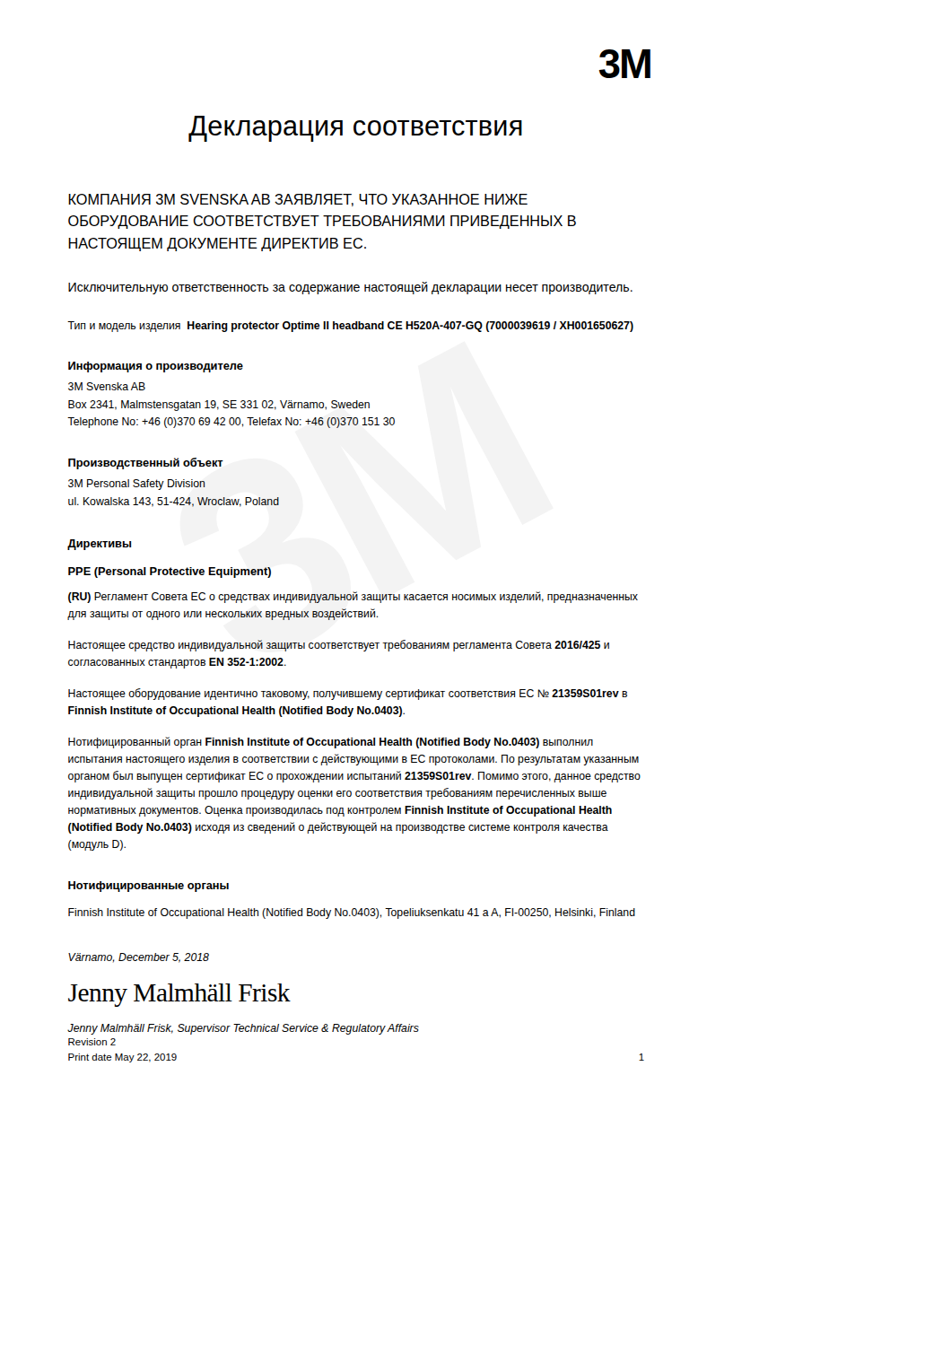3M
3M
Декларация соответствия
КОМПАНИЯ 3M SVENSKA AB ЗАЯВЛЯЕТ, ЧТО УКАЗАННОЕ НИЖЕ ОБОРУДОВАНИЕ СООТВЕТСТВУЕТ ТРЕБОВАНИЯМИ ПРИВЕДЕННЫХ В НАСТОЯЩЕМ ДОКУМЕНТЕ ДИРЕКТИВ ЕС.
Исключительную ответственность за содержание настоящей декларации несет производитель.
Тип и модель изделия Hearing protector Optime II headband CE H520A-407-GQ (7000039619 / XH001650627)
Информация о производителе
3M Svenska AB
Box 2341, Malmstensgatan 19, SE 331 02, Värnamo, Sweden
Telephone No: +46 (0)370 69 42 00, Telefax No: +46 (0)370 151 30
Производственный объект
3M Personal Safety Division
ul. Kowalska 143, 51-424, Wroclaw, Poland
Директивы
PPE (Personal Protective Equipment)
(RU) Регламент Совета ЕС о средствах индивидуальной защиты касается носимых изделий, предназначенных для защиты от одного или нескольких вредных воздействий.
Настоящее средство индивидуальной защиты соответствует требованиям регламента Совета 2016/425 и согласованных стандартов EN 352-1:2002.
Настоящее оборудование идентично таковому, получившему сертификат соответствия ЕС № 21359S01rev в Finnish Institute of Occupational Health (Notified Body No.0403).
Нотифицированный орган Finnish Institute of Occupational Health (Notified Body No.0403) выполнил испытания настоящего изделия в соответствии с действующими в ЕС протоколами. По результатам указанным органом был выпущен сертификат ЕС о прохождении испытаний 21359S01rev. Помимо этого, данное средство индивидуальной защиты прошло процедуру оценки его соответствия требованиям перечисленных выше нормативных документов. Оценка производилась под контролем Finnish Institute of Occupational Health (Notified Body No.0403) исходя из сведений о действующей на производстве системе контроля качества (модуль D).
Нотифицированные органы
Finnish Institute of Occupational Health (Notified Body No.0403), Topeliuksenkatu 41 a A, FI-00250, Helsinki, Finland
Värnamo, December 5, 2018
Jenny Malmhäll Frisk
Jenny Malmhäll Frisk, Supervisor Technical Service & Regulatory Affairs
Revision 2
Print date May 22, 2019 1